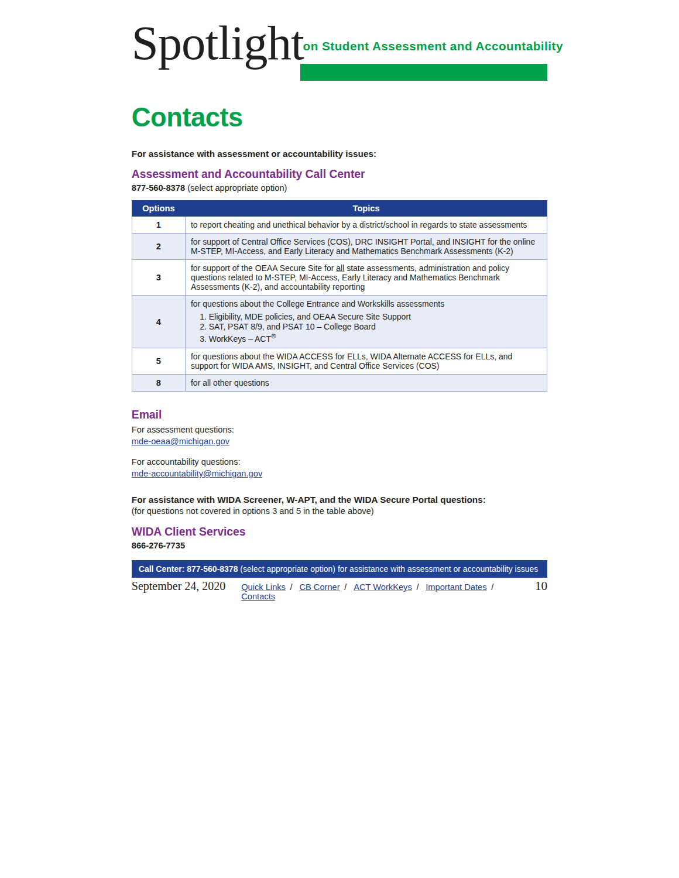Spotlight
on Student Assessment and Accountability
Contacts
For assistance with assessment or accountability issues:
Assessment and Accountability Call Center
877-560-8378 (select appropriate option)
| Options | Topics |
| --- | --- |
| 1 | to report cheating and unethical behavior by a district/school in regards to state assessments |
| 2 | for support of Central Office Services (COS), DRC INSIGHT Portal, and INSIGHT for the online M-STEP, MI-Access, and Early Literacy and Mathematics Benchmark Assessments (K-2) |
| 3 | for support of the OEAA Secure Site for all state assessments, administration and policy questions related to M-STEP, MI-Access, Early Literacy and Mathematics Benchmark Assessments (K-2), and accountability reporting |
| 4 | for questions about the College Entrance and Workskills assessments Eligibility, MDE policies, and OEAA Secure Site Support SAT, PSAT 8/9, and PSAT 10 – College Board WorkKeys – ACT ® |
| 5 | for questions about the WIDA ACCESS for ELLs, WIDA Alternate ACCESS for ELLs, and support for WIDA AMS, INSIGHT, and Central Office Services (COS) |
| 8 | for all other questions |
Email
For assessment questions:
mde-oeaa@michigan.gov
For accountability questions:
mde-accountability@michigan.gov
For assistance with WIDA Screener, W-APT, and the WIDA Secure Portal questions:
(for questions not covered in options 3 and 5 in the table above)
WIDA Client Services
866-276-7735
Call Center: 877-560-8378 (select appropriate option) for assistance with assessment or accountability issues
September 24, 2020 Quick Links/ CB Corner/ ACT WorkKeys/ Important Dates/ Contacts 10